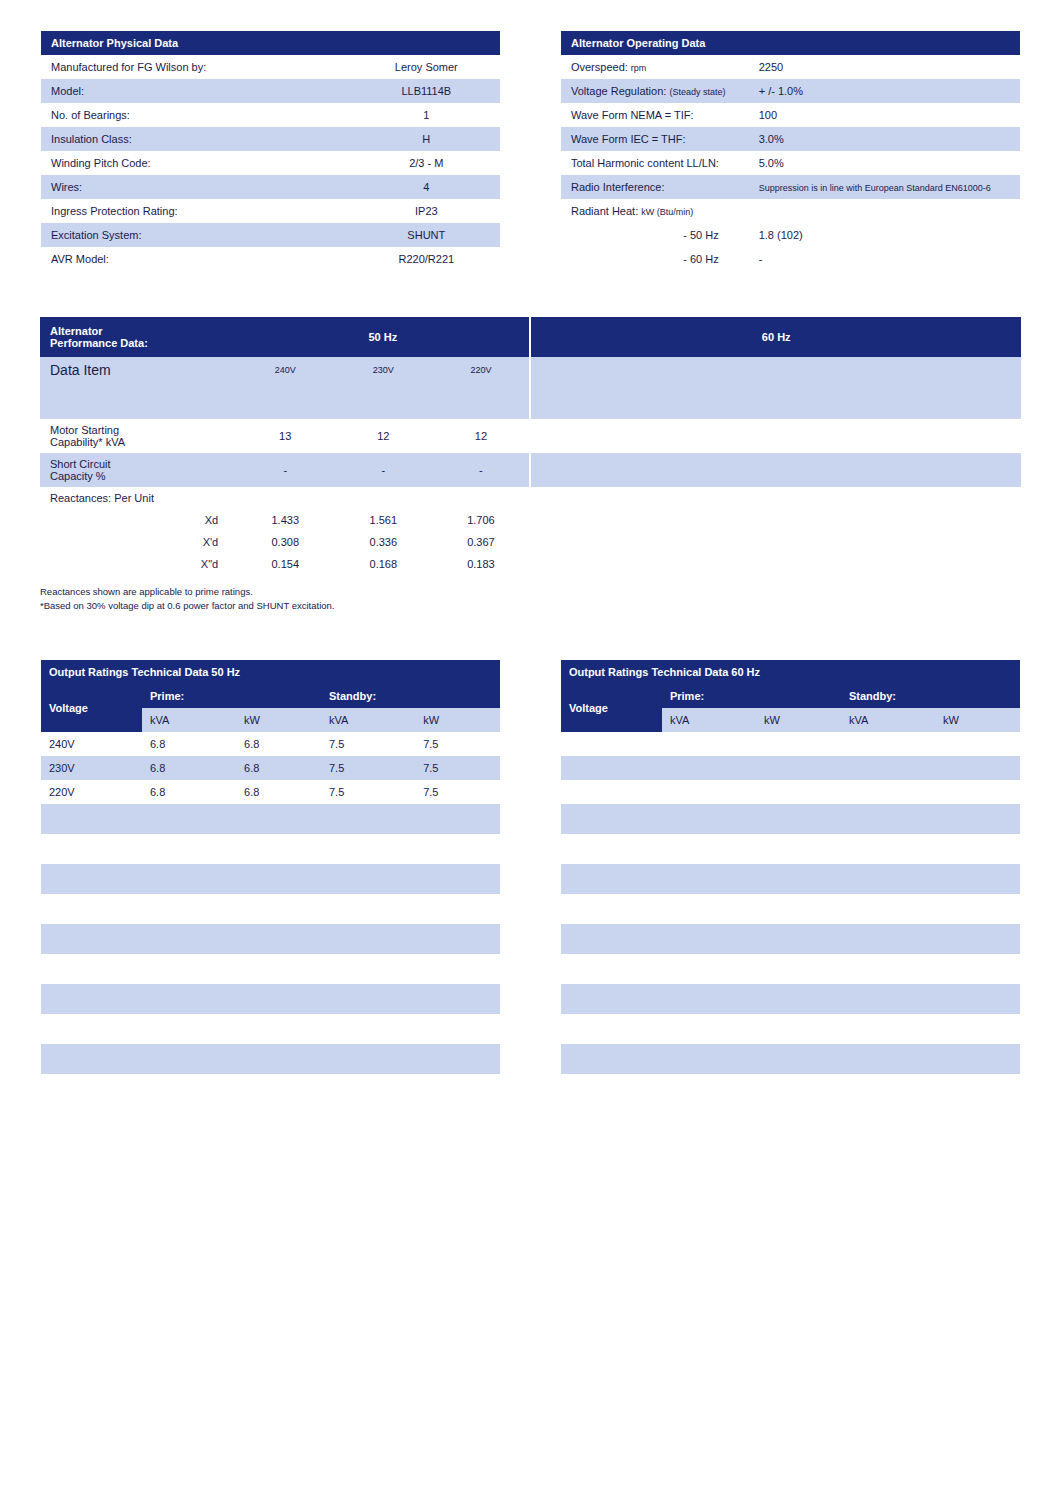| / Alternator Physical Data / / Manufactured for FG Wilson by: / Leroy Somer / / Model: / LLB1114B / / No. of Bearings: / 1 / / Insulation Class: / H / / Winding Pitch Code: / 2/3 - M / / Wires: / 4 / / Ingress Protection Rating: / IP23 / / Excitation System: / SHUNT / / AVR Model: / R220/R221 / | | / Alternator Operating Data / / Overspeed: rpm / 2250 / / Voltage Regulation: (Steady state) / + /- 1.0% / / Wave Form NEMA = TIF: / 100 / / Wave Form IEC = THF: / 3.0% / / Total Harmonic content LL/LN: / 5.0% / / Radio Interference: / Suppression is in line with European Standard EN61000-6 / / Radiant Heat: kW (Btu/min) / / / - 50 Hz / 1.8 (102) / / - 60 Hz / - / |
| Alternator Performance Data: | 50 Hz | 60 Hz |
| Data Item | 240V | 230V | 220V | |
| Motor Starting Capability* kVA | 13 | 12 | 12 | |
| Short Circuit Capacity % | - | - | - | |
| Reactances: Per Unit | | | | |
| Xd | 1.433 | 1.561 | 1.706 | |
| X'd | 0.308 | 0.336 | 0.367 | |
| X"d | 0.154 | 0.168 | 0.183 | |
Reactances shown are applicable to prime ratings.
*Based on 30% voltage dip at 0.6 power factor and SHUNT excitation.
| / Output Ratings Technical Data 50 Hz / / Voltage / Prime: / Standby: / / kVA / kW / kVA / kW / / 240V / 6.8 / 6.8 / 7.5 / 7.5 / / 230V / 6.8 / 6.8 / 7.5 / 7.5 / / 220V / 6.8 / 6.8 / 7.5 / 7.5 / | | / Output Ratings Technical Data 60 Hz / / Voltage / Prime: / Standby: / / kVA / kW / kVA / kW / |